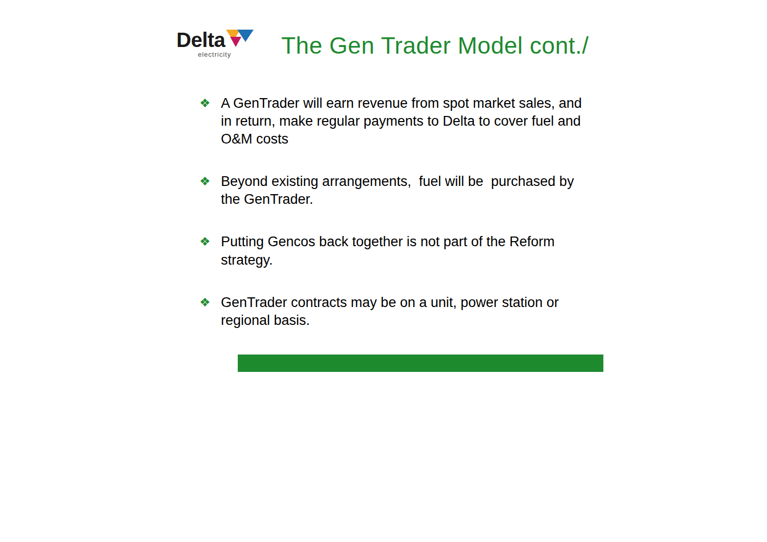Delta electricity
The Gen Trader Model cont./
A GenTrader will earn revenue from spot market sales, and in return, make regular payments to Delta to cover fuel and O&M costs
Beyond existing arrangements, fuel will be purchased by the GenTrader.
Putting Gencos back together is not part of the Reform strategy.
GenTrader contracts may be on a unit, power station or regional basis.